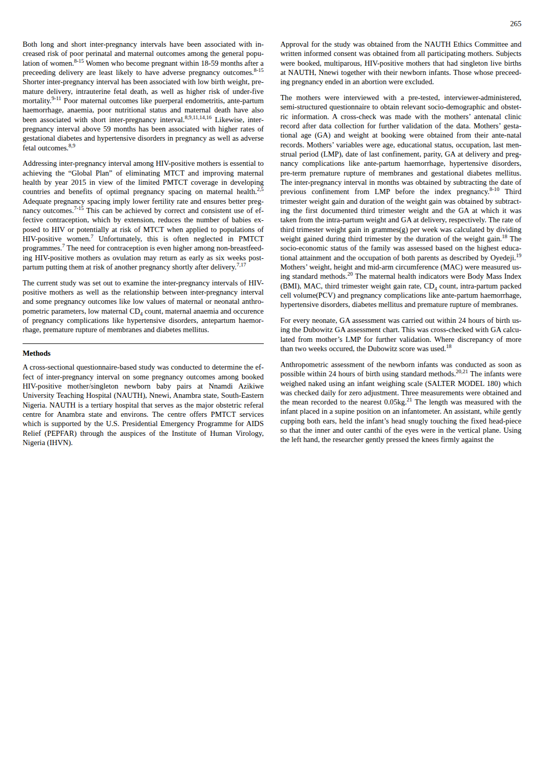265
Both long and short inter-pregnancy intervals have been associated with increased risk of poor perinatal and maternal outcomes among the general population of women.8-15 Women who become pregnant within 18-59 months after a preceeding delivery are least likely to have adverse pregnancy outcomes.8-15 Shorter inter-pregnancy interval has been associated with low birth weight, premature delivery, intrauterine fetal death, as well as higher risk of under-five mortality.9-11 Poor maternal outcomes like puerperal endometritis, ante-partum haemorrhage, anaemia, poor nutritional status and maternal death have also been associated with short inter-pregnancy interval.8,9,11,14,16 Likewise, inter-pregnancy interval above 59 months has been associated with higher rates of gestational diabetes and hypertensive disorders in pregnancy as well as adverse fetal outcomes.8,9
Addressing inter-pregnancy interval among HIV-positive mothers is essential to achieving the “Global Plan” of eliminating MTCT and improving maternal health by year 2015 in view of the limited PMTCT coverage in developing countries and benefits of optimal pregnancy spacing on maternal health.2,5 Adequate pregnancy spacing imply lower fertility rate and ensures better pregnancy outcomes.7-15 This can be achieved by correct and consistent use of effective contraception, which by extension, reduces the number of babies exposed to HIV or potentially at risk of MTCT when applied to populations of HIV-positive women.7 Unfortunately, this is often neglected in PMTCT programmes.7 The need for contraception is even higher among non-breastfeeding HIV-positive mothers as ovulation may return as early as six weeks post-partum putting them at risk of another pregnancy shortly after delivery.7,17
The current study was set out to examine the inter-pregnancy intervals of HIV-positive mothers as well as the relationship between inter-pregnancy interval and some pregnancy outcomes like low values of maternal or neonatal anthropometric parameters, low maternal CD4 count, maternal anaemia and occurence of pregnancy complications like hypertensive disorders, antepartum haemorrhage, premature rupture of membranes and diabetes mellitus.
Methods
A cross-sectional questionnaire-based study was conducted to determine the effect of inter-pregnancy interval on some pregnancy outcomes among booked HIV-positive mother/singleton newborn baby pairs at Nnamdi Azikiwe University Teaching Hospital (NAUTH), Nnewi, Anambra state, South-Eastern Nigeria. NAUTH is a tertiary hospital that serves as the major obstetric referal centre for Anambra state and environs. The centre offers PMTCT services which is supported by the U.S. Presidential Emergency Programme for AIDS Relief (PEPFAR) through the auspices of the Institute of Human Virology, Nigeria (IHVN).
Approval for the study was obtained from the NAUTH Ethics Committee and written informed consent was obtained from all participating mothers. Subjects were booked, multiparous, HIV-positive mothers that had singleton live births at NAUTH, Nnewi together with their newborn infants. Those whose preceeding pregnancy ended in an abortion were excluded.
The mothers were interviewed with a pre-tested, interviewer-administered, semi-structured questionnaire to obtain relevant socio-demographic and obstetric information. A cross-check was made with the mothers’ antenatal clinic record after data collection for further validation of the data. Mothers’ gestational age (GA) and weight at booking were obtained from their ante-natal records. Mothers’ variables were age, educational status, occupation, last menstrual period (LMP), date of last confinement, parity, GA at delivery and pregnancy complications like ante-partum haemorrhage, hypertensive disorders, pre-term premature rupture of membranes and gestational diabetes mellitus. The inter-pregnancy interval in months was obtained by subtracting the date of previous confinement from LMP before the index pregnancy.8-10 Third trimester weight gain and duration of the weight gain was obtained by subtracting the first documented third trimester weight and the GA at which it was taken from the intra-partum weight and GA at delivery, respectively. The rate of third trimester weight gain in grammes(g) per week was calculated by dividing weight gained during third trimester by the duration of the weight gain.18 The socio-economic status of the family was assessed based on the highest educational attainment and the occupation of both parents as described by Oyedeji.19 Mothers’ weight, height and mid-arm circumference (MAC) were measured using standard methods.20 The maternal health indicators were Body Mass Index (BMI), MAC, third trimester weight gain rate, CD4 count, intra-partum packed cell volume(PCV) and pregnancy complications like ante-partum haemorrhage, hypertensive disorders, diabetes mellitus and premature rupture of membranes.
For every neonate, GA assessment was carried out within 24 hours of birth using the Dubowitz GA assessment chart. This was cross-checked with GA calculated from mother’s LMP for further validation. Where discrepancy of more than two weeks occured, the Dubowitz score was used.18
Anthropometric assessment of the newborn infants was conducted as soon as possible within 24 hours of birth using standard methods.20,21 The infants were weighed naked using an infant weighing scale (SALTER MODEL 180) which was checked daily for zero adjustment. Three measurements were obtained and the mean recorded to the nearest 0.05kg.21 The length was measured with the infant placed in a supine position on an infantometer. An assistant, while gently cupping both ears, held the infant’s head snugly touching the fixed head-piece so that the inner and outer canthi of the eyes were in the vertical plane. Using the left hand, the researcher gently pressed the knees firmly against the